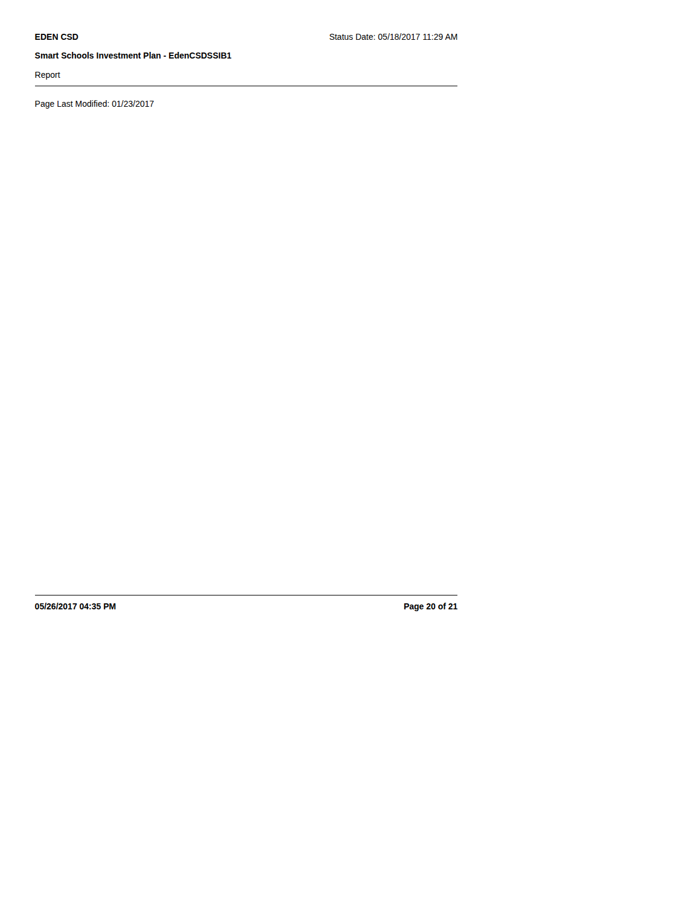EDEN CSD
Status Date: 05/18/2017 11:29 AM
Smart Schools Investment Plan - EdenCSDSSIB1
Report
Page Last Modified: 01/23/2017
05/26/2017 04:35 PM
Page 20 of 21